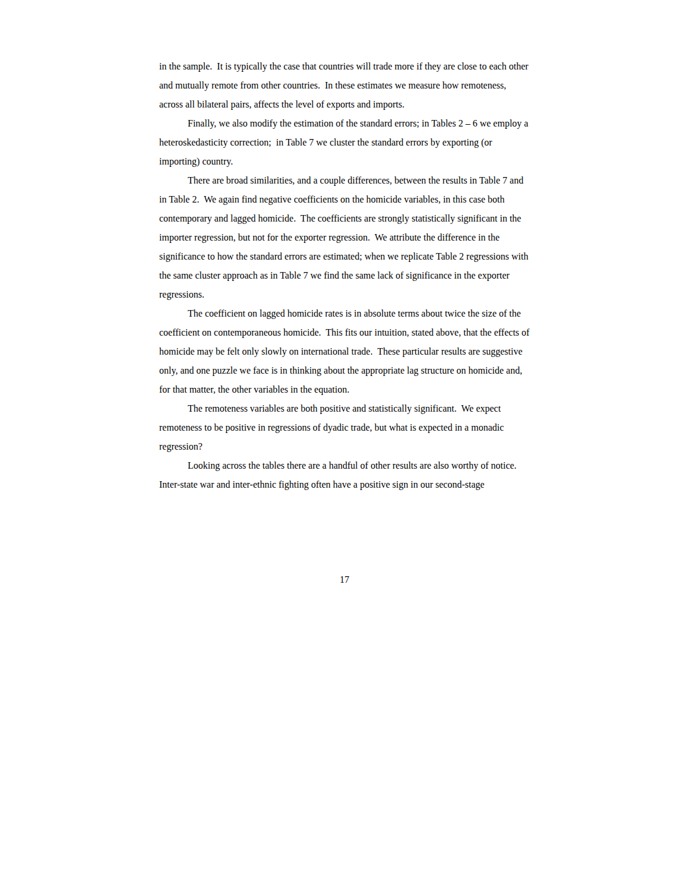in the sample. It is typically the case that countries will trade more if they are close to each other and mutually remote from other countries. In these estimates we measure how remoteness, across all bilateral pairs, affects the level of exports and imports.
Finally, we also modify the estimation of the standard errors; in Tables 2 – 6 we employ a heteroskedasticity correction; in Table 7 we cluster the standard errors by exporting (or importing) country.
There are broad similarities, and a couple differences, between the results in Table 7 and in Table 2. We again find negative coefficients on the homicide variables, in this case both contemporary and lagged homicide. The coefficients are strongly statistically significant in the importer regression, but not for the exporter regression. We attribute the difference in the significance to how the standard errors are estimated; when we replicate Table 2 regressions with the same cluster approach as in Table 7 we find the same lack of significance in the exporter regressions.
The coefficient on lagged homicide rates is in absolute terms about twice the size of the coefficient on contemporaneous homicide. This fits our intuition, stated above, that the effects of homicide may be felt only slowly on international trade. These particular results are suggestive only, and one puzzle we face is in thinking about the appropriate lag structure on homicide and, for that matter, the other variables in the equation.
The remoteness variables are both positive and statistically significant. We expect remoteness to be positive in regressions of dyadic trade, but what is expected in a monadic regression?
Looking across the tables there are a handful of other results are also worthy of notice. Inter-state war and inter-ethnic fighting often have a positive sign in our second-stage
17